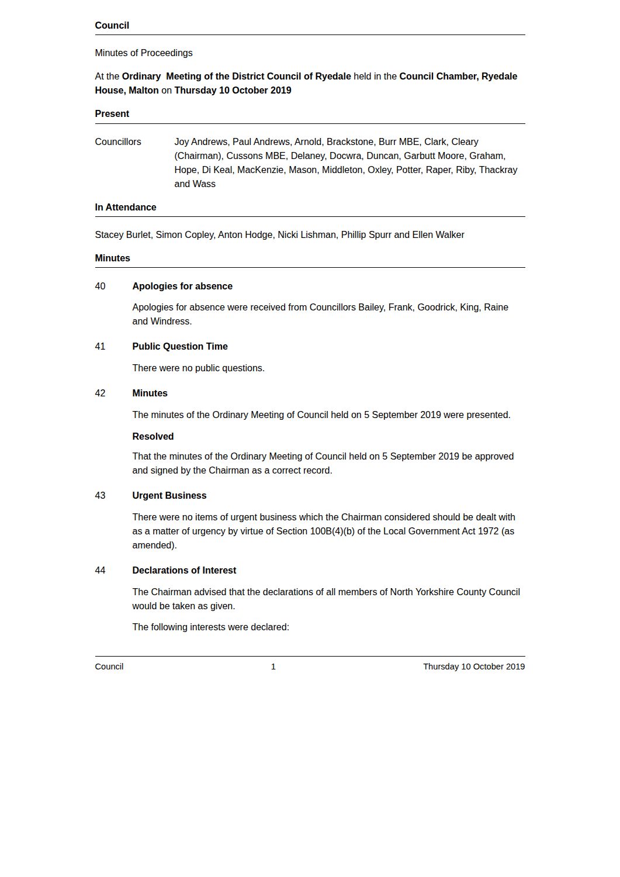Council
Minutes of Proceedings
At the Ordinary Meeting of the District Council of Ryedale held in the Council Chamber, Ryedale House, Malton on Thursday 10 October 2019
Present
Councillors
Joy Andrews, Paul Andrews, Arnold, Brackstone, Burr MBE, Clark, Cleary (Chairman), Cussons MBE, Delaney, Docwra, Duncan, Garbutt Moore, Graham, Hope, Di Keal, MacKenzie, Mason, Middleton, Oxley, Potter, Raper, Riby, Thackray and Wass
In Attendance
Stacey Burlet, Simon Copley, Anton Hodge, Nicki Lishman, Phillip Spurr and Ellen Walker
Minutes
40
Apologies for absence
Apologies for absence were received from Councillors Bailey, Frank, Goodrick, King, Raine and Windress.
41
Public Question Time
There were no public questions.
42
Minutes
The minutes of the Ordinary Meeting of Council held on 5 September 2019 were presented.
Resolved
That the minutes of the Ordinary Meeting of Council held on 5 September 2019 be approved and signed by the Chairman as a correct record.
43
Urgent Business
There were no items of urgent business which the Chairman considered should be dealt with as a matter of urgency by virtue of Section 100B(4)(b) of the Local Government Act 1972 (as amended).
44
Declarations of Interest
The Chairman advised that the declarations of all members of North Yorkshire County Council would be taken as given.
The following interests were declared:
Council
1
Thursday 10 October 2019